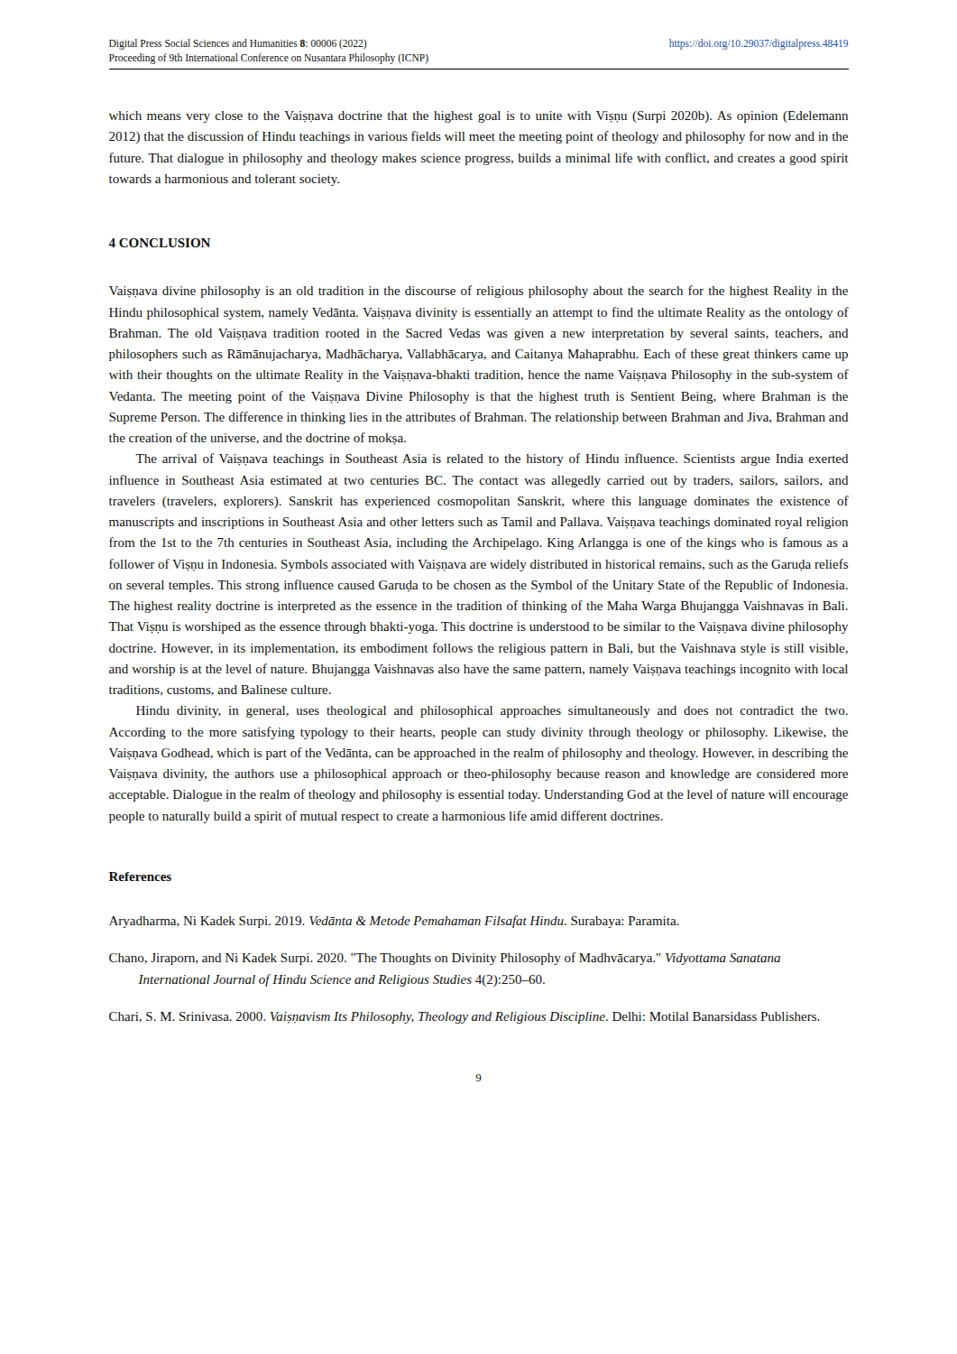Digital Press Social Sciences and Humanities 8: 00006 (2022)
Proceeding of 9th International Conference on Nusantara Philosophy (ICNP)
https://doi.org/10.29037/digitalpress.48419
which means very close to the Vaiṣṇava doctrine that the highest goal is to unite with Viṣṇu (Surpi 2020b). As opinion (Edelemann 2012) that the discussion of Hindu teachings in various fields will meet the meeting point of theology and philosophy for now and in the future. That dialogue in philosophy and theology makes science progress, builds a minimal life with conflict, and creates a good spirit towards a harmonious and tolerant society.
4 CONCLUSION
Vaiṣṇava divine philosophy is an old tradition in the discourse of religious philosophy about the search for the highest Reality in the Hindu philosophical system, namely Vedānta. Vaiṣṇava divinity is essentially an attempt to find the ultimate Reality as the ontology of Brahman. The old Vaiṣṇava tradition rooted in the Sacred Vedas was given a new interpretation by several saints, teachers, and philosophers such as Rāmānujacharya, Madhācharya, Vallabhācarya, and Caitanya Mahaprabhu. Each of these great thinkers came up with their thoughts on the ultimate Reality in the Vaiṣṇava-bhakti tradition, hence the name Vaiṣṇava Philosophy in the sub-system of Vedanta. The meeting point of the Vaiṣṇava Divine Philosophy is that the highest truth is Sentient Being, where Brahman is the Supreme Person. The difference in thinking lies in the attributes of Brahman. The relationship between Brahman and Jiva, Brahman and the creation of the universe, and the doctrine of mokṣa.
The arrival of Vaiṣṇava teachings in Southeast Asia is related to the history of Hindu influence. Scientists argue India exerted influence in Southeast Asia estimated at two centuries BC. The contact was allegedly carried out by traders, sailors, sailors, and travelers (travelers, explorers). Sanskrit has experienced cosmopolitan Sanskrit, where this language dominates the existence of manuscripts and inscriptions in Southeast Asia and other letters such as Tamil and Pallava. Vaiṣṇava teachings dominated royal religion from the 1st to the 7th centuries in Southeast Asia, including the Archipelago. King Arlangga is one of the kings who is famous as a follower of Viṣṇu in Indonesia. Symbols associated with Vaiṣṇava are widely distributed in historical remains, such as the Garuḍa reliefs on several temples. This strong influence caused Garuḍa to be chosen as the Symbol of the Unitary State of the Republic of Indonesia. The highest reality doctrine is interpreted as the essence in the tradition of thinking of the Maha Warga Bhujangga Vaishnavas in Bali. That Viṣṇu is worshiped as the essence through bhakti-yoga. This doctrine is understood to be similar to the Vaiṣṇava divine philosophy doctrine. However, in its implementation, its embodiment follows the religious pattern in Bali, but the Vaishnava style is still visible, and worship is at the level of nature. Bhujangga Vaishnavas also have the same pattern, namely Vaiṣṇava teachings incognito with local traditions, customs, and Balinese culture.
Hindu divinity, in general, uses theological and philosophical approaches simultaneously and does not contradict the two. According to the more satisfying typology to their hearts, people can study divinity through theology or philosophy. Likewise, the Vaiṣṇava Godhead, which is part of the Vedānta, can be approached in the realm of philosophy and theology. However, in describing the Vaiṣṇava divinity, the authors use a philosophical approach or theo-philosophy because reason and knowledge are considered more acceptable. Dialogue in the realm of theology and philosophy is essential today. Understanding God at the level of nature will encourage people to naturally build a spirit of mutual respect to create a harmonious life amid different doctrines.
References
Aryadharma, Ni Kadek Surpi. 2019. Vedānta & Metode Pemahaman Filsafat Hindu. Surabaya: Paramita.
Chano, Jiraporn, and Ni Kadek Surpi. 2020. "The Thoughts on Divinity Philosophy of Madhvācarya." Vidyottama Sanatana International Journal of Hindu Science and Religious Studies 4(2):250–60.
Chari, S. M. Srinivasa. 2000. Vaiṣṇavism Its Philosophy, Theology and Religious Discipline. Delhi: Motilal Banarsidass Publishers.
9